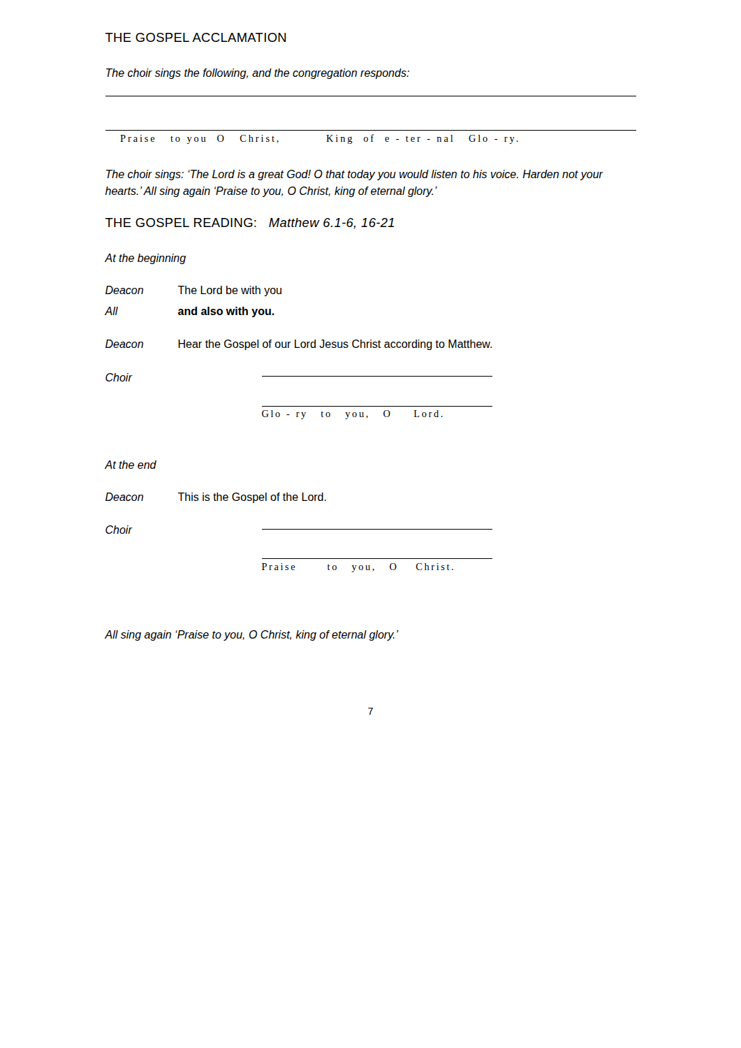THE GOSPEL ACCLAMATION
The choir sings the following, and the congregation responds:
Praise to you O Christ, King of e - ter - nal Glo - ry.
The choir sings: ‘The Lord is a great God! O that today you would listen to his voice. Harden not your hearts.’ All sing again ‘Praise to you, O Christ, king of eternal glory.’
THE GOSPEL READING: Matthew 6.1-6, 16-21
At the beginning
| Deacon | The Lord be with you |
| All | and also with you. |
| Deacon | Hear the Gospel of our Lord Jesus Christ according to Matthew. |
| Choir | Glo - ry to you, O Lord. |
At the end
| Deacon | This is the Gospel of the Lord. |
| Choir | Praise to you, O Christ. |
All sing again ‘Praise to you, O Christ, king of eternal glory.’
7